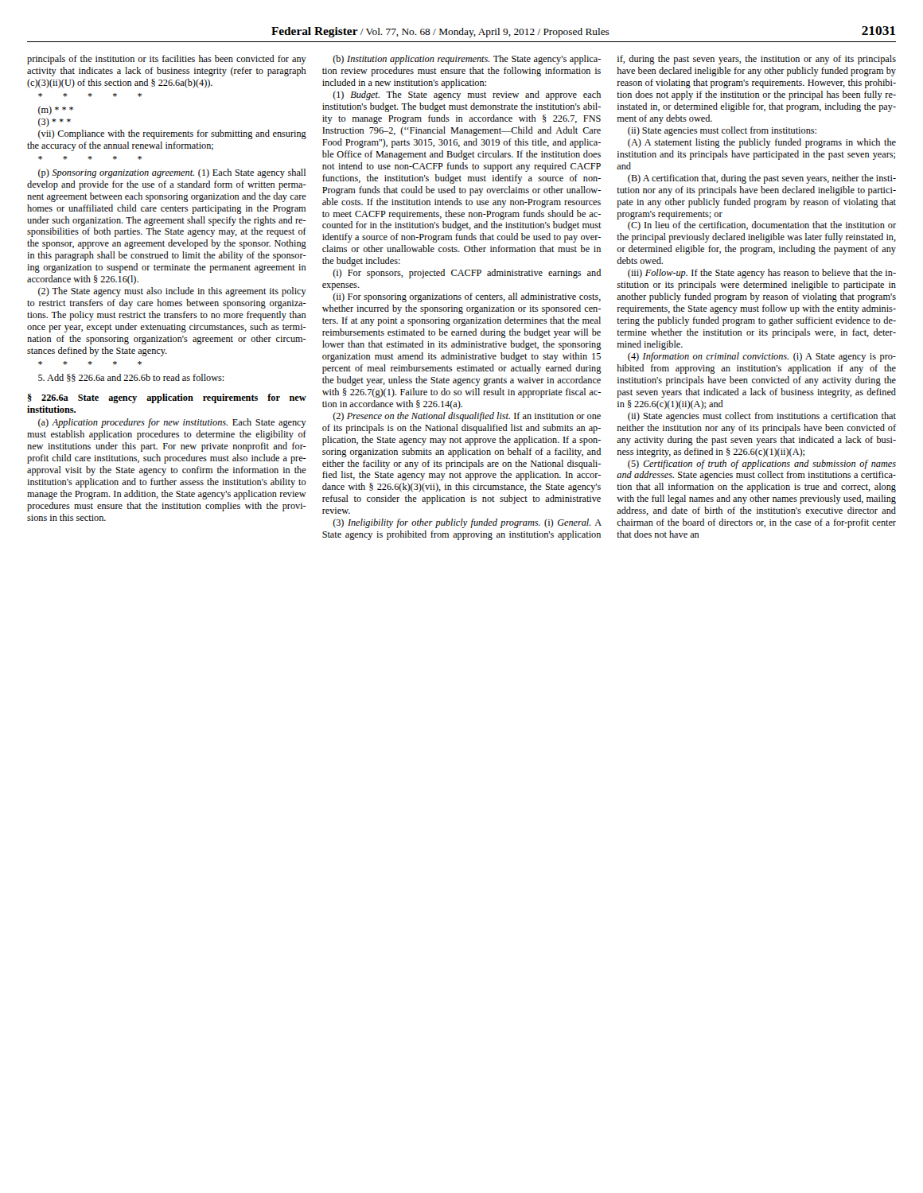Federal Register / Vol. 77, No. 68 / Monday, April 9, 2012 / Proposed Rules
21031
principals of the institution or its facilities has been convicted for any activity that indicates a lack of business integrity (refer to paragraph (c)(3)(ii)(U) of this section and § 226.6a(b)(4)).
* * * * *
(m) * * *
(3) * * *
(vii) Compliance with the requirements for submitting and ensuring the accuracy of the annual renewal information;
* * * * *
(p) Sponsoring organization agreement. (1) Each State agency shall develop and provide for the use of a standard form of written permanent agreement between each sponsoring organization and the day care homes or unaffiliated child care centers participating in the Program under such organization. The agreement shall specify the rights and responsibilities of both parties. The State agency may, at the request of the sponsor, approve an agreement developed by the sponsor. Nothing in this paragraph shall be construed to limit the ability of the sponsoring organization to suspend or terminate the permanent agreement in accordance with § 226.16(l).
(2) The State agency must also include in this agreement its policy to restrict transfers of day care homes between sponsoring organizations. The policy must restrict the transfers to no more frequently than once per year, except under extenuating circumstances, such as termination of the sponsoring organization's agreement or other circumstances defined by the State agency.
* * * * *
5. Add §§ 226.6a and 226.6b to read as follows:
§ 226.6a State agency application requirements for new institutions.
(a) Application procedures for new institutions. Each State agency must establish application procedures to determine the eligibility of new institutions under this part. For new private nonprofit and for-profit child care institutions, such procedures must also include a pre-approval visit by the State agency to confirm the information in the institution's application and to further assess the institution's ability to manage the Program. In addition, the State agency's application review procedures must ensure that the institution complies with the provisions in this section.
(b) Institution application requirements. The State agency's application review procedures must ensure that the following information is included in a new institution's application:
(1) Budget. The State agency must review and approve each institution's budget. The budget must demonstrate the institution's ability to manage Program funds in accordance with § 226.7, FNS Instruction 796–2, (‘‘Financial Management—Child and Adult Care Food Program''), parts 3015, 3016, and 3019 of this title, and applicable Office of Management and Budget circulars. If the institution does not intend to use non-CACFP funds to support any required CACFP functions, the institution's budget must identify a source of non-Program funds that could be used to pay overclaims or other unallowable costs. If the institution intends to use any non-Program resources to meet CACFP requirements, these non-Program funds should be accounted for in the institution's budget, and the institution's budget must identify a source of non-Program funds that could be used to pay overclaims or other unallowable costs. Other information that must be in the budget includes:
(i) For sponsors, projected CACFP administrative earnings and expenses.
(ii) For sponsoring organizations of centers, all administrative costs, whether incurred by the sponsoring organization or its sponsored centers. If at any point a sponsoring organization determines that the meal reimbursements estimated to be earned during the budget year will be lower than that estimated in its administrative budget, the sponsoring organization must amend its administrative budget to stay within 15 percent of meal reimbursements estimated or actually earned during the budget year, unless the State agency grants a waiver in accordance with § 226.7(g)(1). Failure to do so will result in appropriate fiscal action in accordance with § 226.14(a).
(2) Presence on the National disqualified list. If an institution or one of its principals is on the National disqualified list and submits an application, the State agency may not approve the application. If a sponsoring organization submits an application on behalf of a facility, and either the facility or any of its principals are on the National disqualified list, the State agency may not approve the application. In accordance with § 226.6(k)(3)(vii), in this circumstance, the State agency's refusal to consider the application is not subject to administrative review.
(3) Ineligibility for other publicly funded programs. (i) General. A State agency is prohibited from approving an institution's application if, during the past seven years, the institution or any of its principals have been declared ineligible for any other publicly funded program by reason of violating that program's requirements. However, this prohibition does not apply if the institution or the principal has been fully reinstated in, or determined eligible for, that program, including the payment of any debts owed.
(ii) State agencies must collect from institutions:
(A) A statement listing the publicly funded programs in which the institution and its principals have participated in the past seven years; and
(B) A certification that, during the past seven years, neither the institution nor any of its principals have been declared ineligible to participate in any other publicly funded program by reason of violating that program's requirements; or
(C) In lieu of the certification, documentation that the institution or the principal previously declared ineligible was later fully reinstated in, or determined eligible for, the program, including the payment of any debts owed.
(iii) Follow-up. If the State agency has reason to believe that the institution or its principals were determined ineligible to participate in another publicly funded program by reason of violating that program's requirements, the State agency must follow up with the entity administering the publicly funded program to gather sufficient evidence to determine whether the institution or its principals were, in fact, determined ineligible.
(4) Information on criminal convictions. (i) A State agency is prohibited from approving an institution's application if any of the institution's principals have been convicted of any activity during the past seven years that indicated a lack of business integrity, as defined in § 226.6(c)(1)(ii)(A); and
(ii) State agencies must collect from institutions a certification that neither the institution nor any of its principals have been convicted of any activity during the past seven years that indicated a lack of business integrity, as defined in § 226.6(c)(1)(ii)(A);
(5) Certification of truth of applications and submission of names and addresses. State agencies must collect from institutions a certification that all information on the application is true and correct, along with the full legal names and any other names previously used, mailing address, and date of birth of the institution's executive director and chairman of the board of directors or, in the case of a for-profit center that does not have an